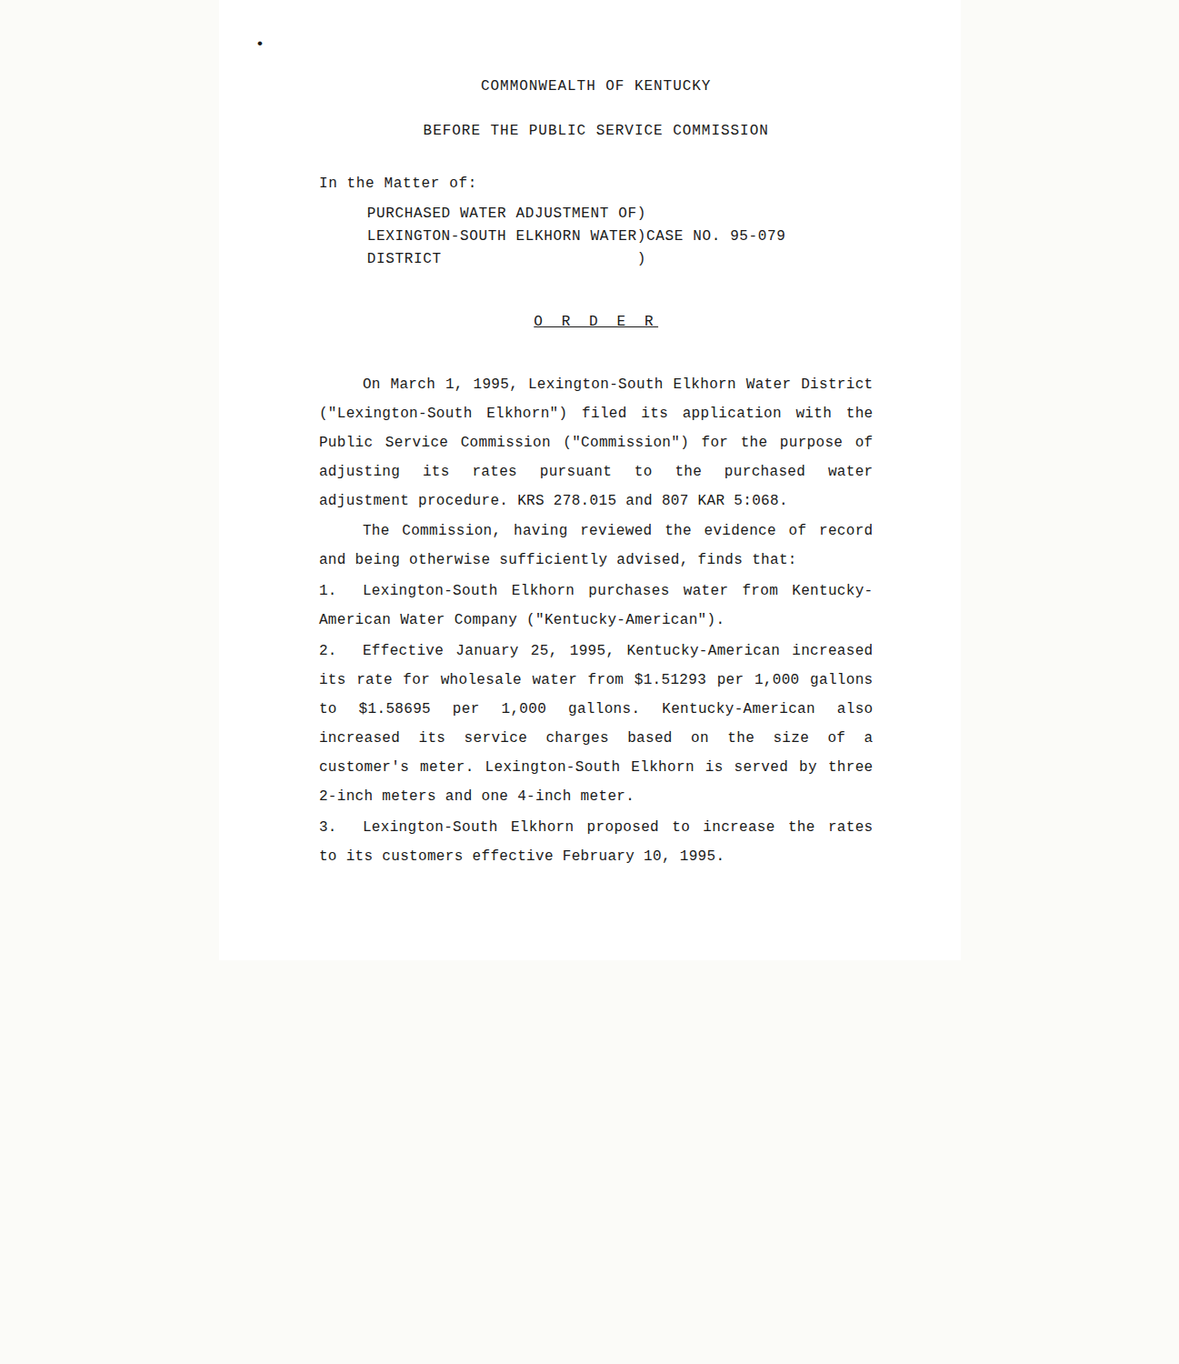•
COMMONWEALTH OF KENTUCKY
BEFORE THE PUBLIC SERVICE COMMISSION
In the Matter of:
| PURCHASED WATER ADJUSTMENT OF | ) | |
| LEXINGTON-SOUTH ELKHORN WATER | ) | CASE NO. 95-079 |
| DISTRICT | ) | |
O R D E R
On March 1, 1995, Lexington-South Elkhorn Water District ("Lexington-South Elkhorn") filed its application with the Public Service Commission ("Commission") for the purpose of adjusting its rates pursuant to the purchased water adjustment procedure. KRS 278.015 and 807 KAR 5:068.
The Commission, having reviewed the evidence of record and being otherwise sufficiently advised, finds that:
1. Lexington-South Elkhorn purchases water from Kentucky-American Water Company ("Kentucky-American").
2. Effective January 25, 1995, Kentucky-American increased its rate for wholesale water from $1.51293 per 1,000 gallons to $1.58695 per 1,000 gallons. Kentucky-American also increased its service charges based on the size of a customer's meter. Lexington-South Elkhorn is served by three 2-inch meters and one 4-inch meter.
3. Lexington-South Elkhorn proposed to increase the rates to its customers effective February 10, 1995.